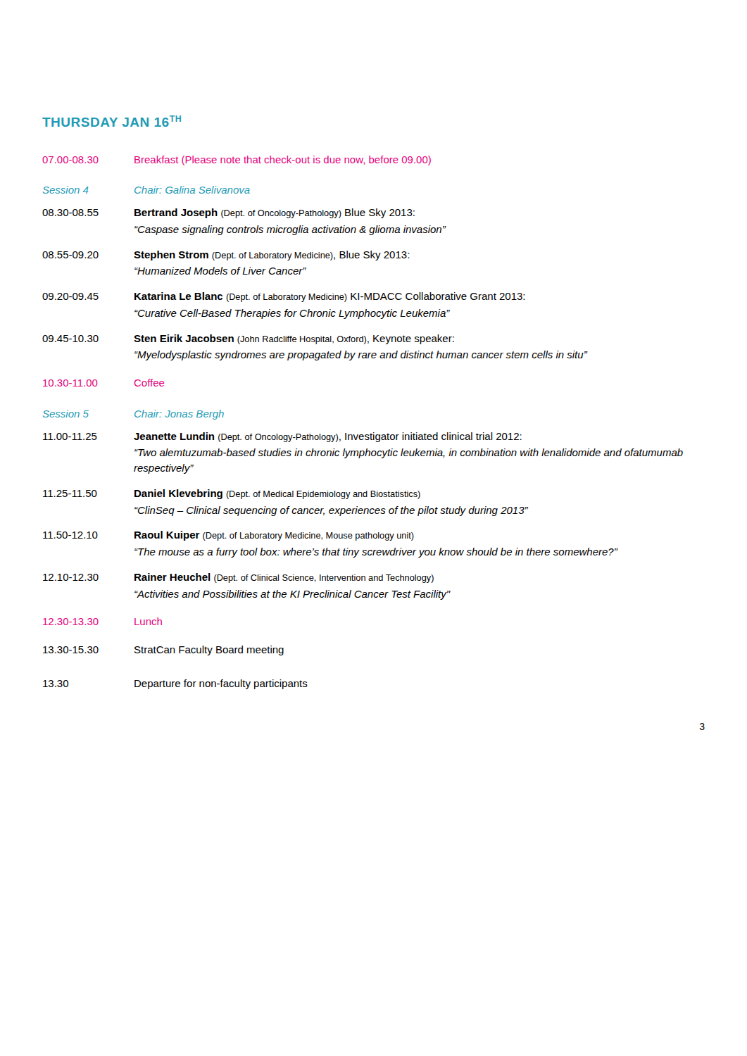THURSDAY JAN 16TH
07.00-08.30 Breakfast (Please note that check-out is due now, before 09.00)
Session 4 Chair: Galina Selivanova
08.30-08.55
Bertrand Joseph (Dept. of Oncology-Pathology) Blue Sky 2013: “Caspase signaling controls microglia activation & glioma invasion”
08.55-09.20
Stephen Strom (Dept. of Laboratory Medicine), Blue Sky 2013: “Humanized Models of Liver Cancer”
09.20-09.45
Katarina Le Blanc (Dept. of Laboratory Medicine) KI-MDACC Collaborative Grant 2013: “Curative Cell-Based Therapies for Chronic Lymphocytic Leukemia”
09.45-10.30
Sten Eirik Jacobsen (John Radcliffe Hospital, Oxford), Keynote speaker: “Myelodysplastic syndromes are propagated by rare and distinct human cancer stem cells in situ”
10.30-11.00 Coffee
Session 5 Chair: Jonas Bergh
11.00-11.25
Jeanette Lundin (Dept. of Oncology-Pathology), Investigator initiated clinical trial 2012: “Two alemtuzumab-based studies in chronic lymphocytic leukemia, in combination with lenalidomide and ofatumumab respectively”
11.25-11.50
Daniel Klevebring (Dept. of Medical Epidemiology and Biostatistics) “ClinSeq – Clinical sequencing of cancer, experiences of the pilot study during 2013”
11.50-12.10
Raoul Kuiper (Dept. of Laboratory Medicine, Mouse pathology unit) “The mouse as a furry tool box: where’s that tiny screwdriver you know should be in there somewhere?”
12.10-12.30
Rainer Heuchel (Dept. of Clinical Science, Intervention and Technology) “Activities and Possibilities at the KI Preclinical Cancer Test Facility"
12.30-13.30 Lunch
13.30-15.30
StratCan Faculty Board meeting
13.30
Departure for non-faculty participants
3